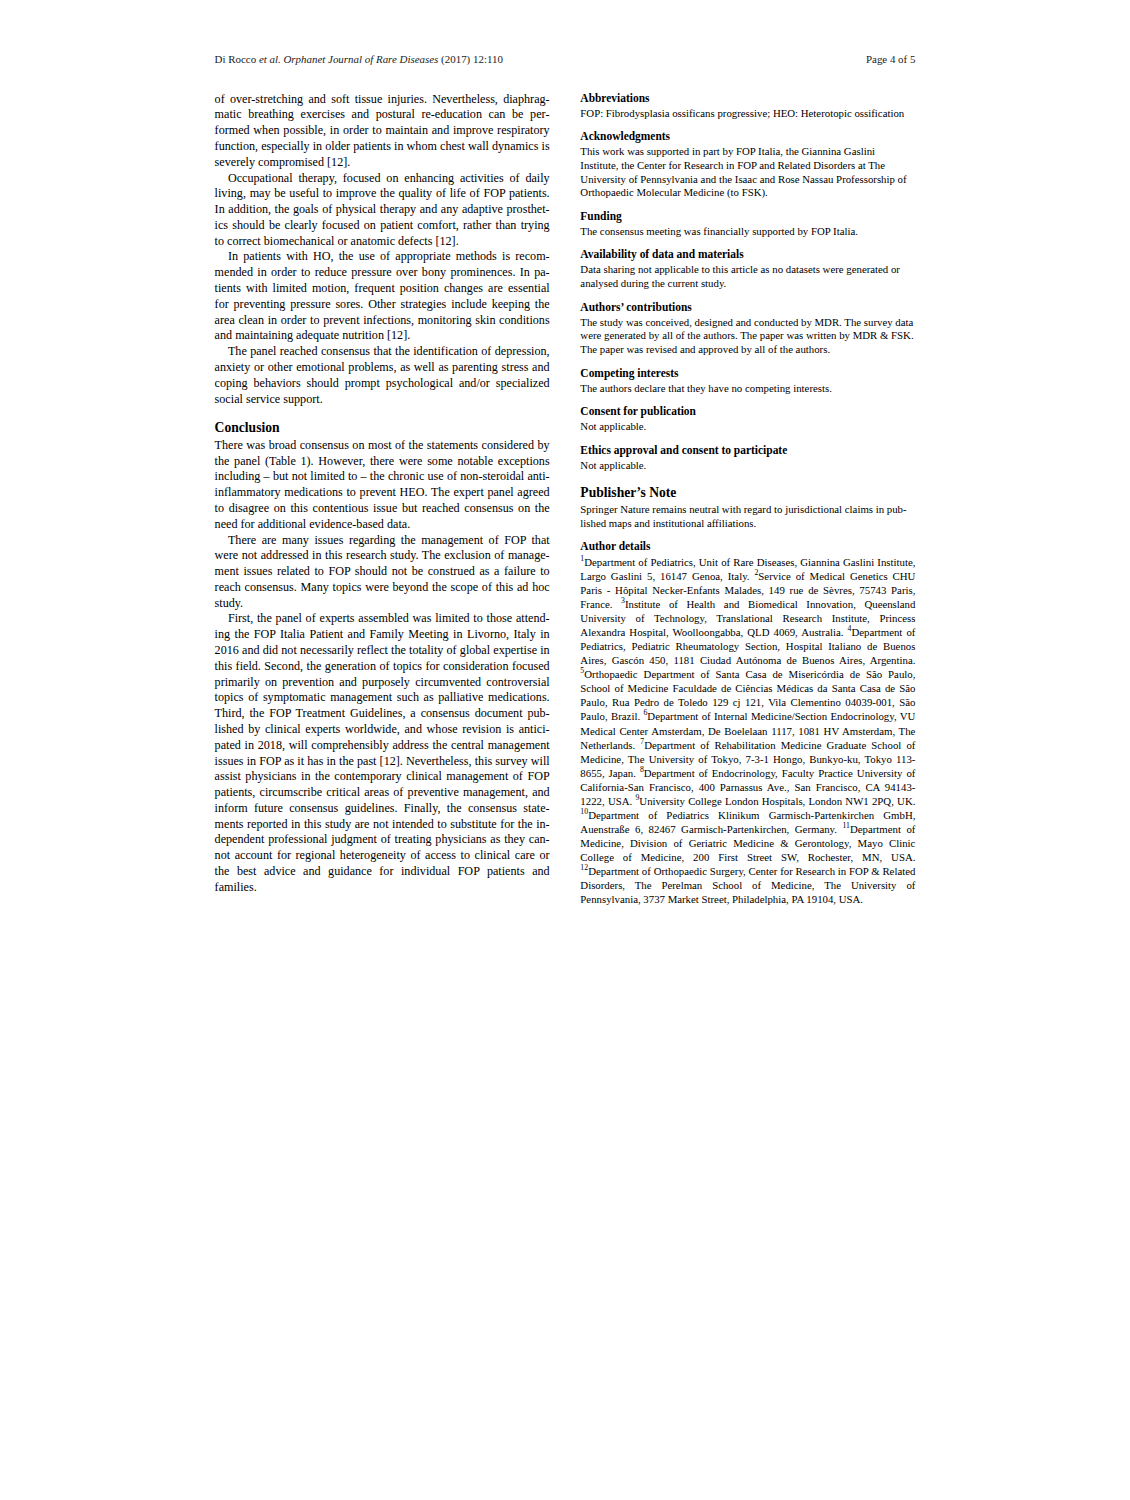Di Rocco et al. Orphanet Journal of Rare Diseases (2017) 12:110
Page 4 of 5
of over-stretching and soft tissue injuries. Nevertheless, diaphragmatic breathing exercises and postural re-education can be performed when possible, in order to maintain and improve respiratory function, especially in older patients in whom chest wall dynamics is severely compromised [12].
Occupational therapy, focused on enhancing activities of daily living, may be useful to improve the quality of life of FOP patients. In addition, the goals of physical therapy and any adaptive prosthetics should be clearly focused on patient comfort, rather than trying to correct biomechanical or anatomic defects [12].
In patients with HO, the use of appropriate methods is recommended in order to reduce pressure over bony prominences. In patients with limited motion, frequent position changes are essential for preventing pressure sores. Other strategies include keeping the area clean in order to prevent infections, monitoring skin conditions and maintaining adequate nutrition [12].
The panel reached consensus that the identification of depression, anxiety or other emotional problems, as well as parenting stress and coping behaviors should prompt psychological and/or specialized social service support.
Conclusion
There was broad consensus on most of the statements considered by the panel (Table 1). However, there were some notable exceptions including – but not limited to – the chronic use of non-steroidal anti-inflammatory medications to prevent HEO. The expert panel agreed to disagree on this contentious issue but reached consensus on the need for additional evidence-based data.
There are many issues regarding the management of FOP that were not addressed in this research study. The exclusion of management issues related to FOP should not be construed as a failure to reach consensus. Many topics were beyond the scope of this ad hoc study.
First, the panel of experts assembled was limited to those attending the FOP Italia Patient and Family Meeting in Livorno, Italy in 2016 and did not necessarily reflect the totality of global expertise in this field. Second, the generation of topics for consideration focused primarily on prevention and purposely circumvented controversial topics of symptomatic management such as palliative medications. Third, the FOP Treatment Guidelines, a consensus document published by clinical experts worldwide, and whose revision is anticipated in 2018, will comprehensibly address the central management issues in FOP as it has in the past [12]. Nevertheless, this survey will assist physicians in the contemporary clinical management of FOP patients, circumscribe critical areas of preventive management, and inform future consensus guidelines. Finally, the consensus statements reported in this study are not intended to substitute for the independent professional judgment of treating physicians as they cannot account for regional heterogeneity of access to clinical care or the best advice and guidance for individual FOP patients and families.
Abbreviations
FOP: Fibrodysplasia ossificans progressive; HEO: Heterotopic ossification
Acknowledgments
This work was supported in part by FOP Italia, the Giannina Gaslini Institute, the Center for Research in FOP and Related Disorders at The University of Pennsylvania and the Isaac and Rose Nassau Professorship of Orthopaedic Molecular Medicine (to FSK).
Funding
The consensus meeting was financially supported by FOP Italia.
Availability of data and materials
Data sharing not applicable to this article as no datasets were generated or analysed during the current study.
Authors’ contributions
The study was conceived, designed and conducted by MDR. The survey data were generated by all of the authors. The paper was written by MDR & FSK. The paper was revised and approved by all of the authors.
Competing interests
The authors declare that they have no competing interests.
Consent for publication
Not applicable.
Ethics approval and consent to participate
Not applicable.
Publisher’s Note
Springer Nature remains neutral with regard to jurisdictional claims in published maps and institutional affiliations.
Author details
1Department of Pediatrics, Unit of Rare Diseases, Giannina Gaslini Institute, Largo Gaslini 5, 16147 Genoa, Italy. 2Service of Medical Genetics CHU Paris - Hôpital Necker-Enfants Malades, 149 rue de Sèvres, 75743 Paris, France. 3Institute of Health and Biomedical Innovation, Queensland University of Technology, Translational Research Institute, Princess Alexandra Hospital, Woolloongabba, QLD 4069, Australia. 4Department of Pediatrics, Pediatric Rheumatology Section, Hospital Italiano de Buenos Aires, Gascón 450, 1181 Ciudad Autónoma de Buenos Aires, Argentina. 5Orthopaedic Department of Santa Casa de Misericórdia de São Paulo, School of Medicine Faculdade de Ciências Médicas da Santa Casa de São Paulo, Rua Pedro de Toledo 129 cj 121, Vila Clementino 04039-001, São Paulo, Brazil. 6Department of Internal Medicine/Section Endocrinology, VU Medical Center Amsterdam, De Boelelaan 1117, 1081 HV Amsterdam, The Netherlands. 7Department of Rehabilitation Medicine Graduate School of Medicine, The University of Tokyo, 7-3-1 Hongo, Bunkyo-ku, Tokyo 113-8655, Japan. 8Department of Endocrinology, Faculty Practice University of California-San Francisco, 400 Parnassus Ave., San Francisco, CA 94143-1222, USA. 9University College London Hospitals, London NW1 2PQ, UK. 10Department of Pediatrics Klinikum Garmisch-Partenkirchen GmbH, Auenstraße 6, 82467 Garmisch-Partenkirchen, Germany. 11Department of Medicine, Division of Geriatric Medicine & Gerontology, Mayo Clinic College of Medicine, 200 First Street SW, Rochester, MN, USA. 12Department of Orthopaedic Surgery, Center for Research in FOP & Related Disorders, The Perelman School of Medicine, The University of Pennsylvania, 3737 Market Street, Philadelphia, PA 19104, USA.